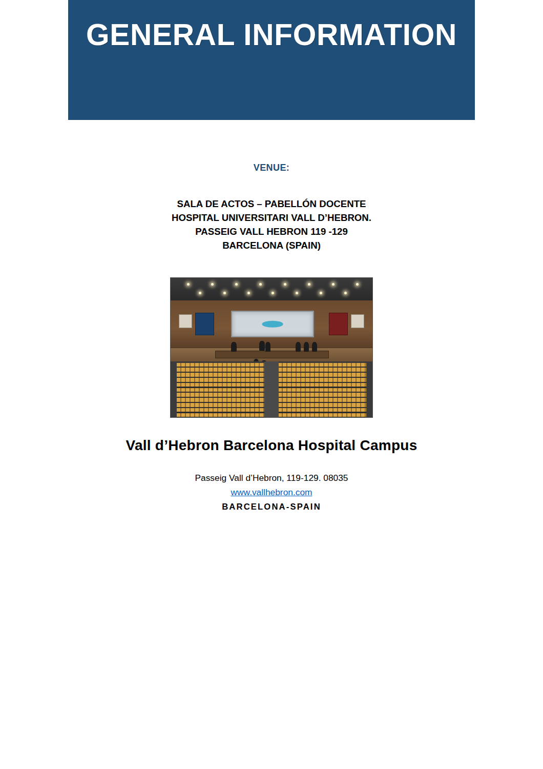GENERAL INFORMATION
VENUE:
SALA DE ACTOS – PABELLÓN DOCENTE
HOSPITAL UNIVERSITARI VALL D’HEBRON.
PASSEIG VALL HEBRON 119 -129
BARCELONA (SPAIN)
Vall d’Hebron Barcelona Hospital Campus
Passeig Vall d’Hebron, 119-129. 08035
www.vallhebron.com
BARCELONA-SPAIN